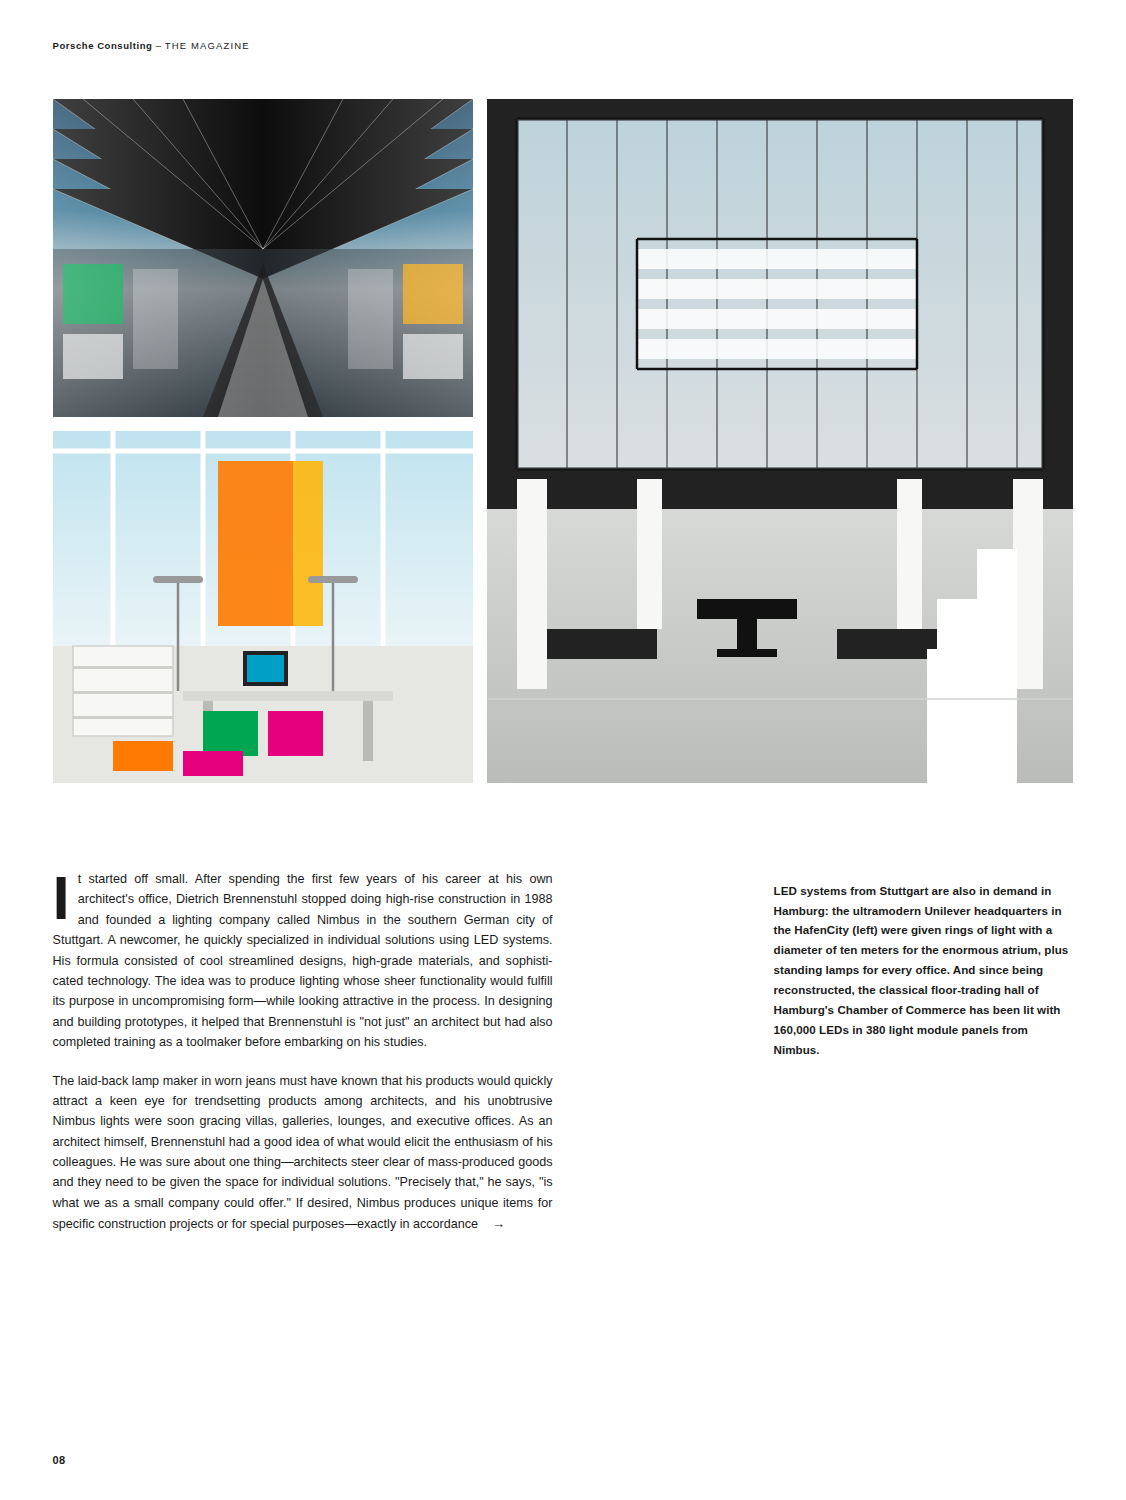Porsche Consulting – THE MAGAZINE
It started off small. After spending the first few years of his career at his own architect's office, Dietrich Brennenstuhl stopped doing high-rise construction in 1988 and founded a lighting company called Nimbus in the southern German city of Stuttgart. A newcomer, he quickly specialized in individual solutions using LED systems. His formula consisted of cool streamlined designs, high-grade materials, and sophisticated technology. The idea was to produce lighting whose sheer functionality would fulfill its purpose in uncompromising form—while looking attractive in the process. In designing and building prototypes, it helped that Brennenstuhl is "not just" an architect but had also completed training as a toolmaker before embarking on his studies.
The laid-back lamp maker in worn jeans must have known that his products would quickly attract a keen eye for trendsetting products among architects, and his unobtrusive Nimbus lights were soon gracing villas, galleries, lounges, and executive offices. As an architect himself, Brennenstuhl had a good idea of what would elicit the enthusiasm of his colleagues. He was sure about one thing—architects steer clear of mass-produced goods and they need to be given the space for individual solutions. "Precisely that," he says, "is what we as a small company could offer." If desired, Nimbus produces unique items for specific construction projects or for special purposes—exactly in accordance→
LED systems from Stuttgart are also in demand in Hamburg: the ultramodern Unilever headquarters in the HafenCity (left) were given rings of light with a diameter of ten meters for the enormous atrium, plus standing lamps for every office. And since being reconstructed, the classical floor-trading hall of Hamburg's Chamber of Commerce has been lit with 160,000 LEDs in 380 light module panels from Nimbus.
08